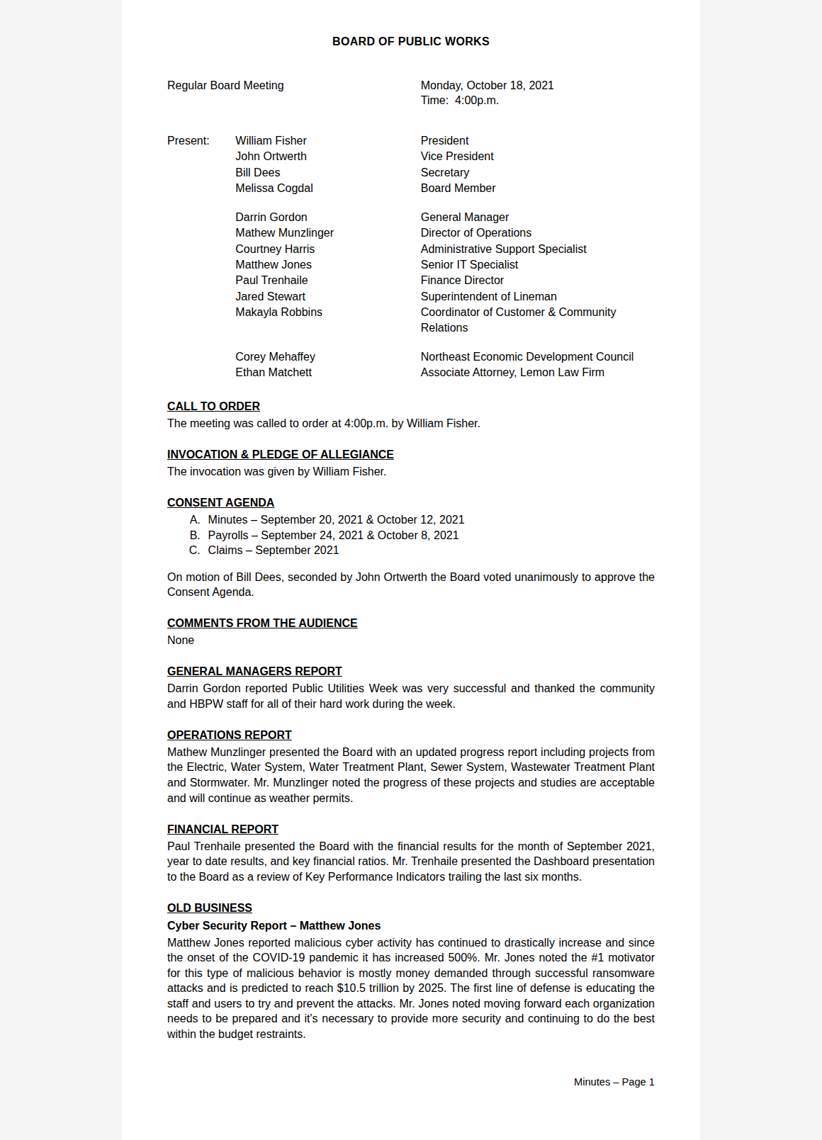BOARD OF PUBLIC WORKS
| Regular Board Meeting | Monday, October 18, 2021 Time: 4:00p.m. |
| Present: | William Fisher | President |
| | John Ortwerth | Vice President |
| | Bill Dees | Secretary |
| | Melissa Cogdal | Board Member |
| | Darrin Gordon | General Manager |
| | Mathew Munzlinger | Director of Operations |
| | Courtney Harris | Administrative Support Specialist |
| | Matthew Jones | Senior IT Specialist |
| | Paul Trenhaile | Finance Director |
| | Jared Stewart | Superintendent of Lineman |
| | Makayla Robbins | Coordinator of Customer & Community Relations |
| | Corey Mehaffey | Northeast Economic Development Council |
| | Ethan Matchett | Associate Attorney, Lemon Law Firm |
CALL TO ORDER
The meeting was called to order at 4:00p.m. by William Fisher.
INVOCATION & PLEDGE OF ALLEGIANCE
The invocation was given by William Fisher.
CONSENT AGENDA
Minutes – September 20, 2021 & October 12, 2021
Payrolls – September 24, 2021 & October 8, 2021
Claims – September 2021
On motion of Bill Dees, seconded by John Ortwerth the Board voted unanimously to approve the Consent Agenda.
COMMENTS FROM THE AUDIENCE
None
GENERAL MANAGERS REPORT
Darrin Gordon reported Public Utilities Week was very successful and thanked the community and HBPW staff for all of their hard work during the week.
OPERATIONS REPORT
Mathew Munzlinger presented the Board with an updated progress report including projects from the Electric, Water System, Water Treatment Plant, Sewer System, Wastewater Treatment Plant and Stormwater. Mr. Munzlinger noted the progress of these projects and studies are acceptable and will continue as weather permits.
FINANCIAL REPORT
Paul Trenhaile presented the Board with the financial results for the month of September 2021, year to date results, and key financial ratios. Mr. Trenhaile presented the Dashboard presentation to the Board as a review of Key Performance Indicators trailing the last six months.
OLD BUSINESS
Cyber Security Report – Matthew Jones
Matthew Jones reported malicious cyber activity has continued to drastically increase and since the onset of the COVID-19 pandemic it has increased 500%. Mr. Jones noted the #1 motivator for this type of malicious behavior is mostly money demanded through successful ransomware attacks and is predicted to reach $10.5 trillion by 2025. The first line of defense is educating the staff and users to try and prevent the attacks. Mr. Jones noted moving forward each organization needs to be prepared and it's necessary to provide more security and continuing to do the best within the budget restraints.
Minutes – Page 1